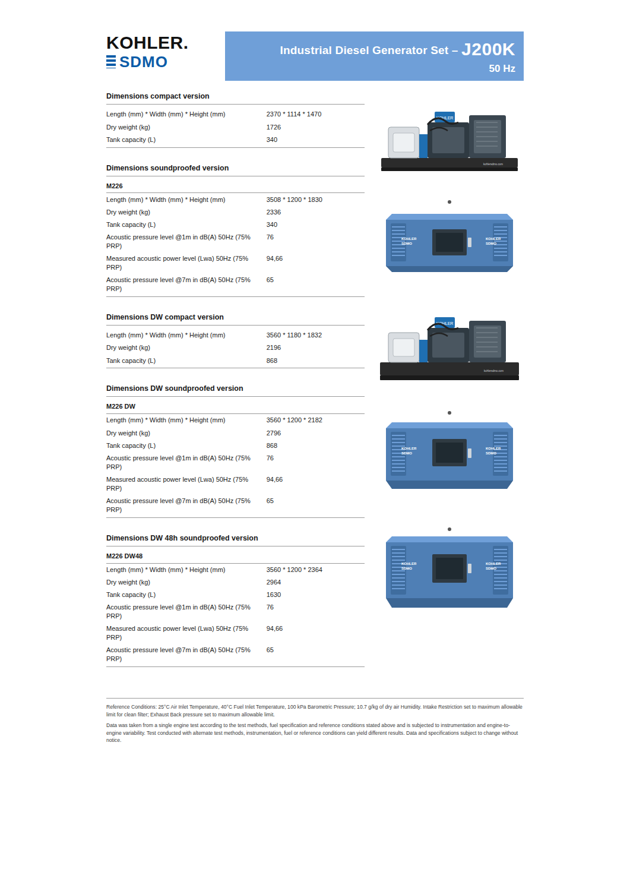KOHLER.
SDMO
Industrial Diesel Generator Set – J200K
50 Hz
Dimensions compact version
| Length (mm) * Width (mm) * Height (mm) | 2370 * 1114 * 1470 |
| Dry weight (kg) | 1726 |
| Tank capacity (L) | 340 |
Dimensions soundproofed version
M226
| Length (mm) * Width (mm) * Height (mm) | 3508 * 1200 * 1830 |
| Dry weight (kg) | 2336 |
| Tank capacity (L) | 340 |
| Acoustic pressure level @1m in dB(A) 50Hz (75% PRP) | 76 |
| Measured acoustic power level (Lwa) 50Hz (75% PRP) | 94,66 |
| Acoustic pressure level @7m in dB(A) 50Hz (75% PRP) | 65 |
Dimensions DW compact version
| Length (mm) * Width (mm) * Height (mm) | 3560 * 1180 * 1832 |
| Dry weight (kg) | 2196 |
| Tank capacity (L) | 868 |
Dimensions DW soundproofed version
M226 DW
| Length (mm) * Width (mm) * Height (mm) | 3560 * 1200 * 2182 |
| Dry weight (kg) | 2796 |
| Tank capacity (L) | 868 |
| Acoustic pressure level @1m in dB(A) 50Hz (75% PRP) | 76 |
| Measured acoustic power level (Lwa) 50Hz (75% PRP) | 94,66 |
| Acoustic pressure level @7m in dB(A) 50Hz (75% PRP) | 65 |
Dimensions DW 48h soundproofed version
M226 DW48
| Length (mm) * Width (mm) * Height (mm) | 3560 * 1200 * 2364 |
| Dry weight (kg) | 2964 |
| Tank capacity (L) | 1630 |
| Acoustic pressure level @1m in dB(A) 50Hz (75% PRP) | 76 |
| Measured acoustic power level (Lwa) 50Hz (75% PRP) | 94,66 |
| Acoustic pressure level @7m in dB(A) 50Hz (75% PRP) | 65 |
KOHLER kohlersdmo.com
KOHLER SDMO KOHLER SDMO
KOHLER kohlersdmo.com
KOHLER SDMO KOHLER SDMO
KOHLER SDMO KOHLER SDMO
Reference Conditions: 25°C Air Inlet Temperature, 40°C Fuel Inlet Temperature, 100 kPa Barometric Pressure; 10.7 g/kg of dry air Humidity. Intake Restriction set to maximum allowable limit for clean filter; Exhaust Back pressure set to maximum allowable limit.
Data was taken from a single engine test according to the test methods, fuel specification and reference conditions stated above and is subjected to instrumentation and engine-to-engine variability. Test conducted with alternate test methods, instrumentation, fuel or reference conditions can yield different results. Data and specifications subject to change without notice.